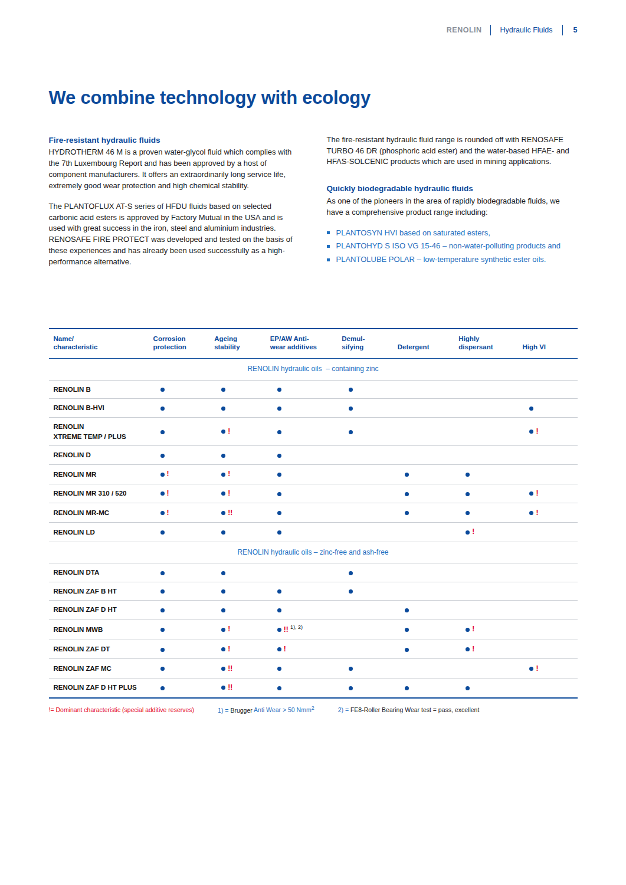RENOLIN Hydraulic Fluids 5
We combine technology with ecology
Fire-resistant hydraulic fluids
HYDROTHERM 46 M is a proven water-glycol fluid which complies with the 7th Luxembourg Report and has been approved by a host of component manufacturers. It offers an extraordinarily long service life, extremely good wear protection and high chemical stability.
The PLANTOFLUX AT-S series of HFDU fluids based on selected carbonic acid esters is approved by Factory Mutual in the USA and is used with great success in the iron, steel and aluminium industries. RENOSAFE FIRE PROTECT was developed and tested on the basis of these experiences and has already been used successfully as a high-performance alternative.
The fire-resistant hydraulic fluid range is rounded off with RENOSAFE TURBO 46 DR (phosphoric acid ester) and the water-based HFAE- and HFAS-SOLCENIC products which are used in mining applications.
Quickly biodegradable hydraulic fluids
As one of the pioneers in the area of rapidly biodegradable fluids, we have a comprehensive product range including:
PLANTOSYN HVI based on saturated esters,
PLANTOHYD S ISO VG 15-46 – non-water-polluting products and
PLANTOLUBE POLAR – low-temperature synthetic ester oils.
| Name/ characteristic | Corrosion protection | Ageing stability | EP/AW Anti- wear additives | Demul- sifying | Detergent | Highly dispersant | High VI |
| --- | --- | --- | --- | --- | --- | --- | --- |
| RENOLIN hydraulic oils – containing zinc |
| RENOLIN B | | | | | | | |
| RENOLIN B-HVI | | | | | | | |
| RENOLIN XTREME TEMP / PLUS | | ! | | | | | ! |
| RENOLIN D | | | | | | | |
| RENOLIN MR | ! | ! | | | | | |
| RENOLIN MR 310 / 520 | ! | ! | | | | | ! |
| RENOLIN MR-MC | ! | !! | | | | | ! |
| RENOLIN LD | | | | | | ! | |
| RENOLIN hydraulic oils – zinc-free and ash-free |
| RENOLIN DTA | | | | | | | |
| RENOLIN ZAF B HT | | | | | | | |
| RENOLIN ZAF D HT | | | | | | | |
| RENOLIN MWB | | ! | !! 1), 2) | | | ! | |
| RENOLIN ZAF DT | | ! | ! | | | ! | |
| RENOLIN ZAF MC | | !! | | | | | ! |
| RENOLIN ZAF D HT PLUS | | !! | | | | | |
!= Dominant characteristic (special additive reserves) 1) = Brugger Anti Wear > 50 Nmm2 2) = FE8-Roller Bearing Wear test = pass, excellent